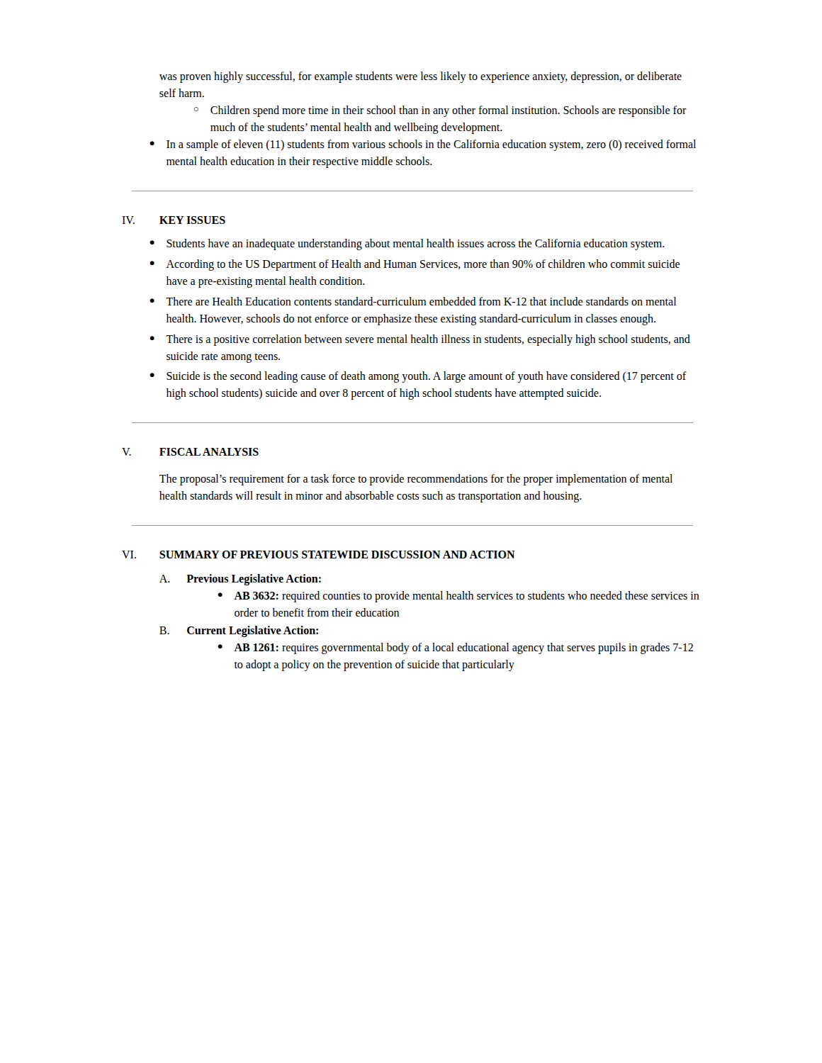was proven highly successful, for example students were less likely to experience anxiety, depression, or deliberate self harm.
Children spend more time in their school than in any other formal institution. Schools are responsible for much of the students’ mental health and wellbeing development.
In a sample of eleven (11) students from various schools in the California education system, zero (0) received formal mental health education in their respective middle schools.
IV.
KEY ISSUES
Students have an inadequate understanding about mental health issues across the California education system.
According to the US Department of Health and Human Services, more than 90% of children who commit suicide have a pre-existing mental health condition.
There are Health Education contents standard-curriculum embedded from K-12 that include standards on mental health. However, schools do not enforce or emphasize these existing standard-curriculum in classes enough.
There is a positive correlation between severe mental health illness in students, especially high school students, and suicide rate among teens.
Suicide is the second leading cause of death among youth. A large amount of youth have considered (17 percent of high school students) suicide and over 8 percent of high school students have attempted suicide.
V.
FISCAL ANALYSIS
The proposal’s requirement for a task force to provide recommendations for the proper implementation of mental health standards will result in minor and absorbable costs such as transportation and housing.
VI.
SUMMARY OF PREVIOUS STATEWIDE DISCUSSION AND ACTION
A. Previous Legislative Action:
AB 3632: required counties to provide mental health services to students who needed these services in order to benefit from their education
B. Current Legislative Action:
AB 1261: requires governmental body of a local educational agency that serves pupils in grades 7-12 to adopt a policy on the prevention of suicide that particularly